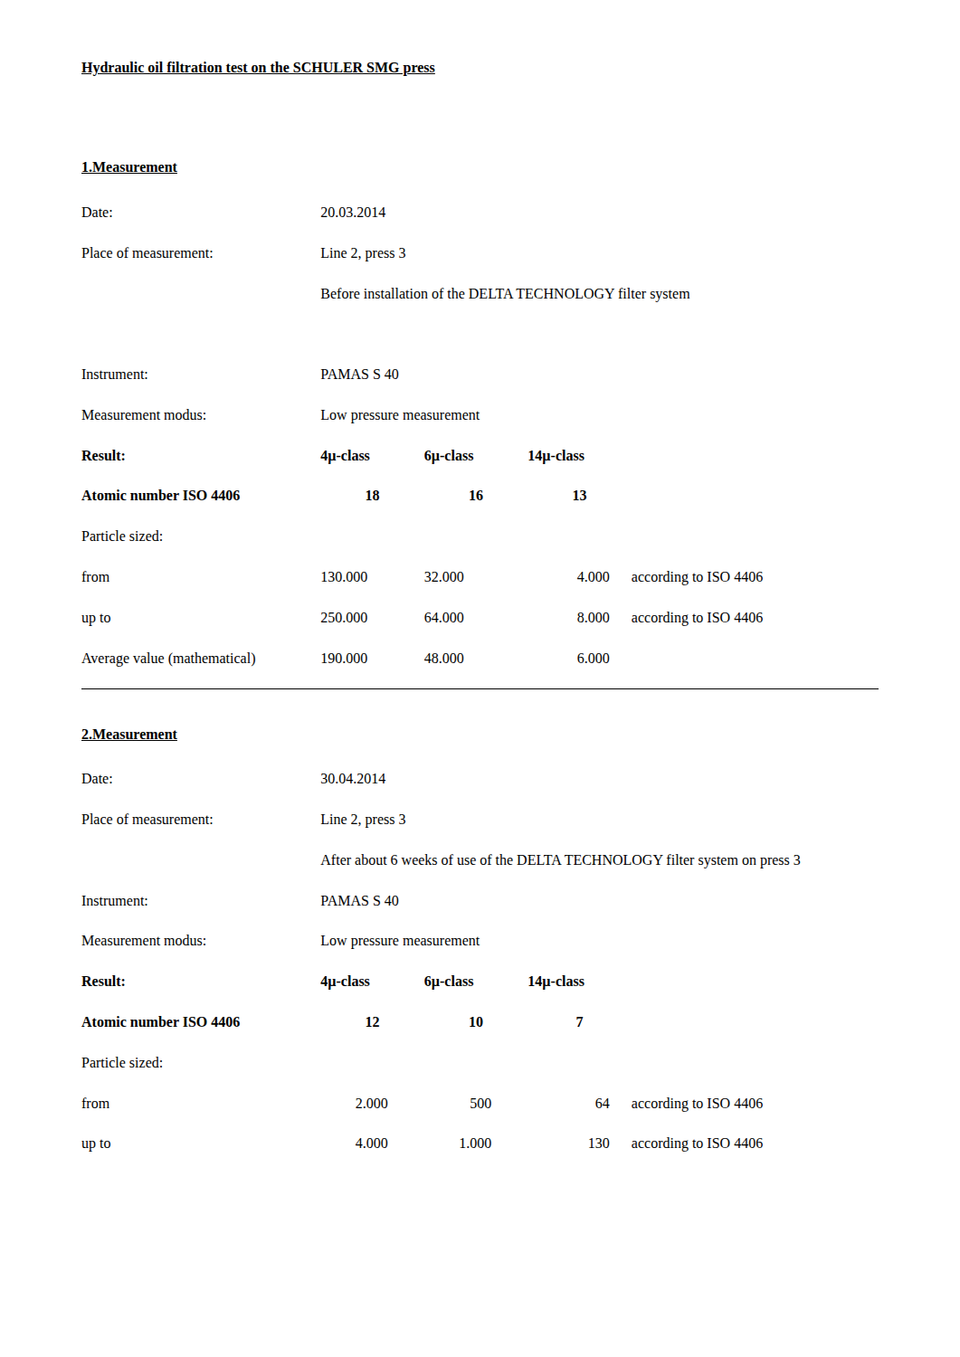Hydraulic oil filtration test on the SCHULER SMG press
1.Measurement
| Date: | 20.03.2014 |
| Place of measurement: | Line 2, press 3 |
| | Before installation of the DELTA TECHNOLOGY filter system |
| Instrument: | PAMAS S 40 |
| Measurement modus: | Low pressure measurement |
| Result: | 4µ-class | 6µ-class | 14µ-class | |
| Atomic number ISO 4406 | 18 | 16 | 13 | |
| Particle sized: | | | | |
| from | 130.000 | 32.000 | 4.000 | according to ISO 4406 |
| up to | 250.000 | 64.000 | 8.000 | according to ISO 4406 |
| Average value (mathematical) | 190.000 | 48.000 | 6.000 | |
2.Measurement
| Date: | 30.04.2014 |
| Place of measurement: | Line 2, press 3 |
| | After about 6 weeks of use of the DELTA TECHNOLOGY filter system on press 3 |
| Instrument: | PAMAS S 40 |
| Measurement modus: | Low pressure measurement |
| Result: | 4µ-class | 6µ-class | 14µ-class | |
| Atomic number ISO 4406 | 12 | 10 | 7 | |
| Particle sized: | | | | |
| from | 2.000 | 500 | 64 | according to ISO 4406 |
| up to | 4.000 | 1.000 | 130 | according to ISO 4406 |